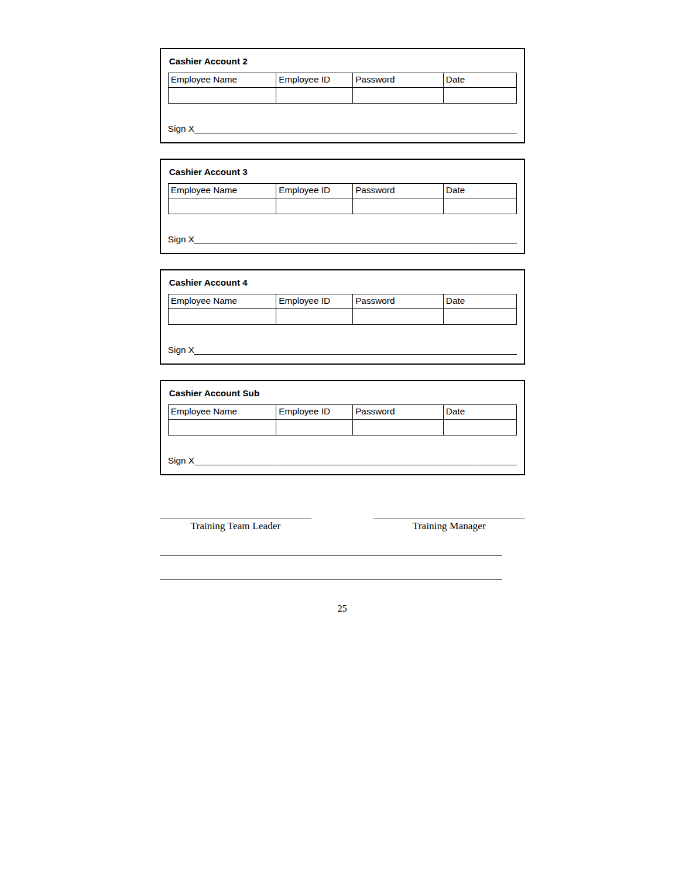Cashier Account 2
| Employee Name | Employee ID | Password | Date |
| --- | --- | --- | --- |
Sign X_______________________________________________________________________________________
Cashier Account 3
| Employee Name | Employee ID | Password | Date |
| --- | --- | --- | --- |
Sign X_______________________________________________________________________________________
Cashier Account 4
| Employee Name | Employee ID | Password | Date |
| --- | --- | --- | --- |
Sign X_______________________________________________________________________________________
Cashier Account Sub
| Employee Name | Employee ID | Password | Date |
| --- | --- | --- | --- |
Sign X_______________________________________________________________________________________
Training Team Leader
Training Manager
25